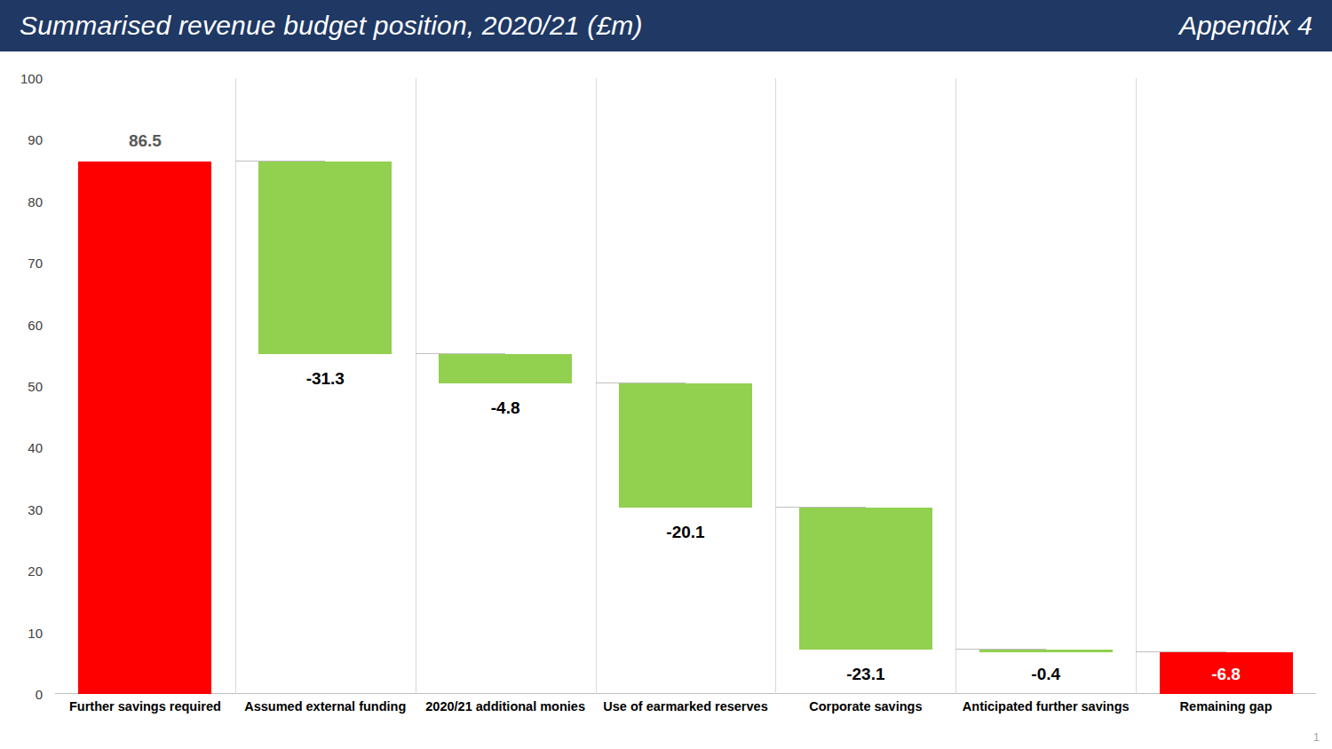Summarised revenue budget position, 2020/21 (£m)
Appendix 4
100 90 80 70 60 50 40 30 20 10 0
86.5
-31.3
-4.8
-20.1
-23.1
-0.4
-6.8
Further savings required Assumed external funding 2020/21 additional monies Use of earmarked reserves Corporate savings Anticipated further savings Remaining gap
1